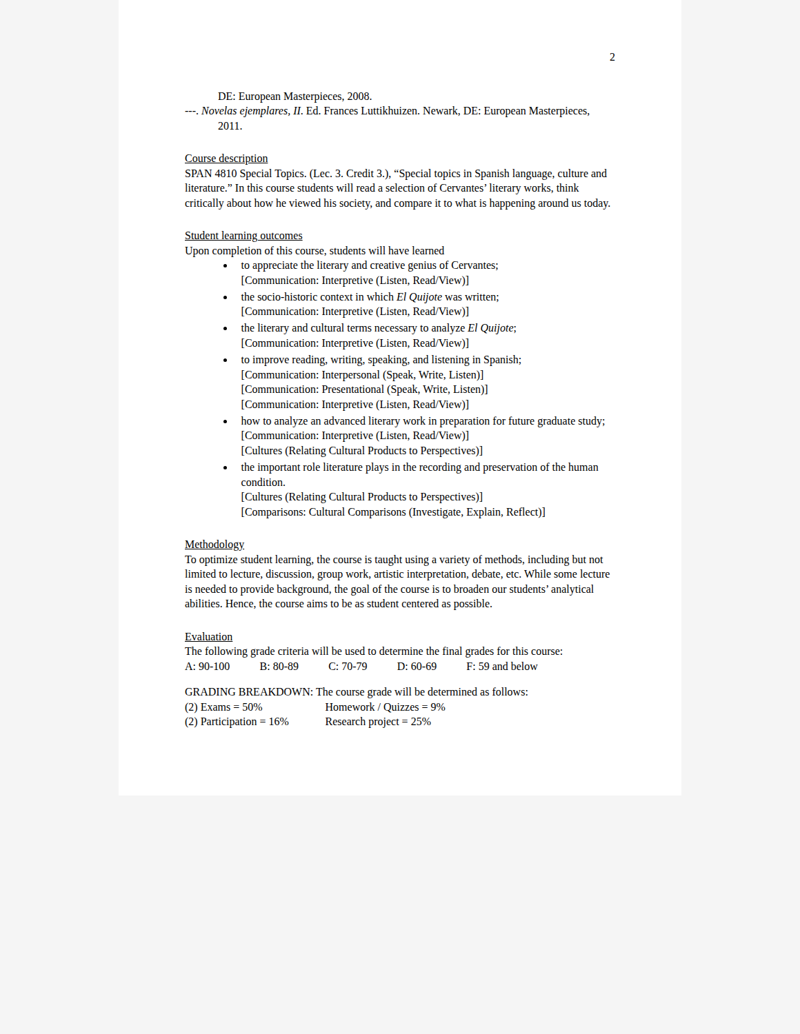2
DE: European Masterpieces, 2008.
---. Novelas ejemplares, II. Ed. Frances Luttikhuizen. Newark, DE: European Masterpieces, 2011.
Course description
SPAN 4810 Special Topics. (Lec. 3. Credit 3.), “Special topics in Spanish language, culture and literature.” In this course students will read a selection of Cervantes’ literary works, think critically about how he viewed his society, and compare it to what is happening around us today.
Student learning outcomes
Upon completion of this course, students will have learned
to appreciate the literary and creative genius of Cervantes; [Communication: Interpretive (Listen, Read/View)]
the socio-historic context in which El Quijote was written; [Communication: Interpretive (Listen, Read/View)]
the literary and cultural terms necessary to analyze El Quijote; [Communication: Interpretive (Listen, Read/View)]
to improve reading, writing, speaking, and listening in Spanish; [Communication: Interpersonal (Speak, Write, Listen)] [Communication: Presentational (Speak, Write, Listen)] [Communication: Interpretive (Listen, Read/View)]
how to analyze an advanced literary work in preparation for future graduate study; [Communication: Interpretive (Listen, Read/View)] [Cultures (Relating Cultural Products to Perspectives)]
the important role literature plays in the recording and preservation of the human condition. [Cultures (Relating Cultural Products to Perspectives)] [Comparisons: Cultural Comparisons (Investigate, Explain, Reflect)]
Methodology
To optimize student learning, the course is taught using a variety of methods, including but not limited to lecture, discussion, group work, artistic interpretation, debate, etc. While some lecture is needed to provide background, the goal of the course is to broaden our students’ analytical abilities. Hence, the course aims to be as student centered as possible.
Evaluation
The following grade criteria will be used to determine the final grades for this course:
| A: 90-100 | B: 80-89 | C: 70-79 | D: 60-69 | F: 59 and below |
GRADING BREAKDOWN: The course grade will be determined as follows:
| (2) Exams = 50% | Homework / Quizzes = 9% |
| (2) Participation = 16% | Research project = 25% |